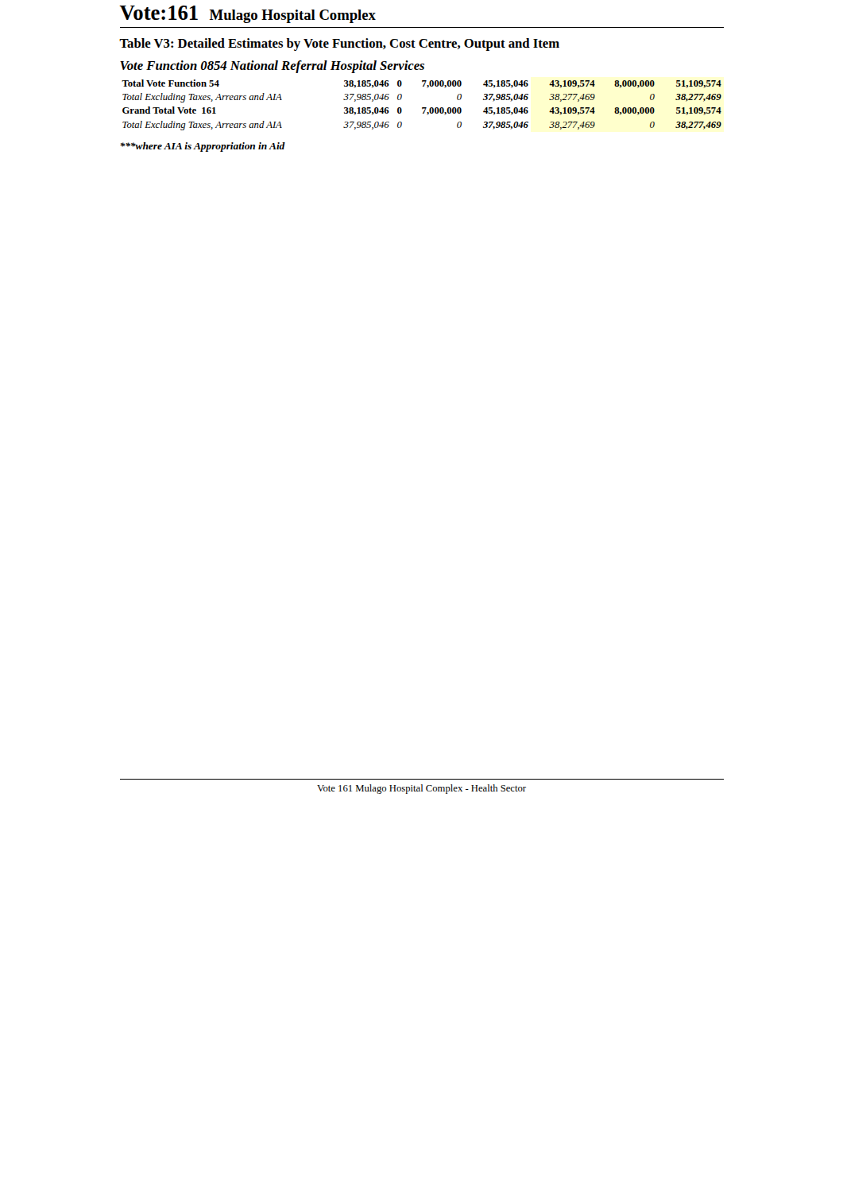Vote:161 Mulago Hospital Complex
Table V3: Detailed Estimates by Vote Function, Cost Centre, Output and Item
Vote Function 0854 National Referral Hospital Services
| Total Vote Function 54 | 38,185,046 | 0 | 7,000,000 | 45,185,046 | 43,109,574 | 8,000,000 | 51,109,574 |
| Total Excluding Taxes, Arrears and AIA | 37,985,046 | 0 | 0 | 37,985,046 | 38,277,469 | 0 | 38,277,469 |
| Grand Total Vote 161 | 38,185,046 | 0 | 7,000,000 | 45,185,046 | 43,109,574 | 8,000,000 | 51,109,574 |
| Total Excluding Taxes, Arrears and AIA | 37,985,046 | 0 | 0 | 37,985,046 | 38,277,469 | 0 | 38,277,469 |
***where AIA is Appropriation in Aid
Vote 161 Mulago Hospital Complex - Health Sector